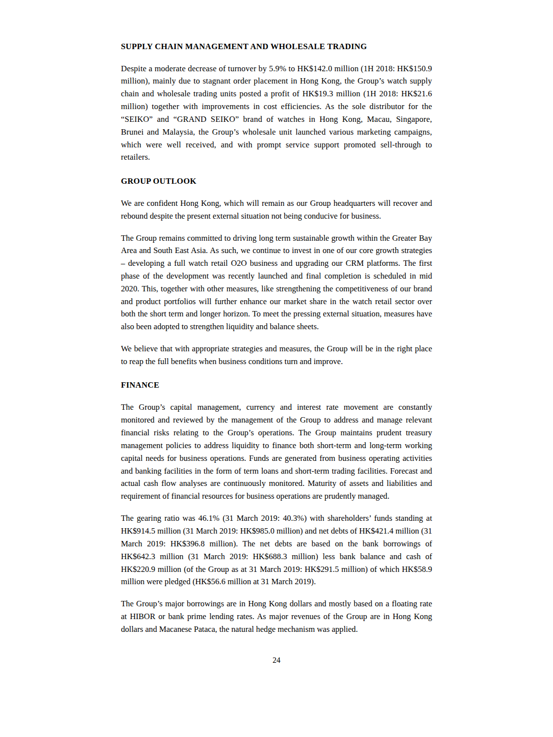SUPPLY CHAIN MANAGEMENT AND WHOLESALE TRADING
Despite a moderate decrease of turnover by 5.9% to HK$142.0 million (1H 2018: HK$150.9 million), mainly due to stagnant order placement in Hong Kong, the Group’s watch supply chain and wholesale trading units posted a profit of HK$19.3 million (1H 2018: HK$21.6 million) together with improvements in cost efficiencies. As the sole distributor for the “SEIKO” and “GRAND SEIKO” brand of watches in Hong Kong, Macau, Singapore, Brunei and Malaysia, the Group’s wholesale unit launched various marketing campaigns, which were well received, and with prompt service support promoted sell-through to retailers.
GROUP OUTLOOK
We are confident Hong Kong, which will remain as our Group headquarters will recover and rebound despite the present external situation not being conducive for business.
The Group remains committed to driving long term sustainable growth within the Greater Bay Area and South East Asia. As such, we continue to invest in one of our core growth strategies – developing a full watch retail O2O business and upgrading our CRM platforms. The first phase of the development was recently launched and final completion is scheduled in mid 2020. This, together with other measures, like strengthening the competitiveness of our brand and product portfolios will further enhance our market share in the watch retail sector over both the short term and longer horizon. To meet the pressing external situation, measures have also been adopted to strengthen liquidity and balance sheets.
We believe that with appropriate strategies and measures, the Group will be in the right place to reap the full benefits when business conditions turn and improve.
FINANCE
The Group’s capital management, currency and interest rate movement are constantly monitored and reviewed by the management of the Group to address and manage relevant financial risks relating to the Group’s operations. The Group maintains prudent treasury management policies to address liquidity to finance both short-term and long-term working capital needs for business operations. Funds are generated from business operating activities and banking facilities in the form of term loans and short-term trading facilities. Forecast and actual cash flow analyses are continuously monitored. Maturity of assets and liabilities and requirement of financial resources for business operations are prudently managed.
The gearing ratio was 46.1% (31 March 2019: 40.3%) with shareholders’ funds standing at HK$914.5 million (31 March 2019: HK$985.0 million) and net debts of HK$421.4 million (31 March 2019: HK$396.8 million). The net debts are based on the bank borrowings of HK$642.3 million (31 March 2019: HK$688.3 million) less bank balance and cash of HK$220.9 million (of the Group as at 31 March 2019: HK$291.5 million) of which HK$58.9 million were pledged (HK$56.6 million at 31 March 2019).
The Group’s major borrowings are in Hong Kong dollars and mostly based on a floating rate at HIBOR or bank prime lending rates. As major revenues of the Group are in Hong Kong dollars and Macanese Pataca, the natural hedge mechanism was applied.
24